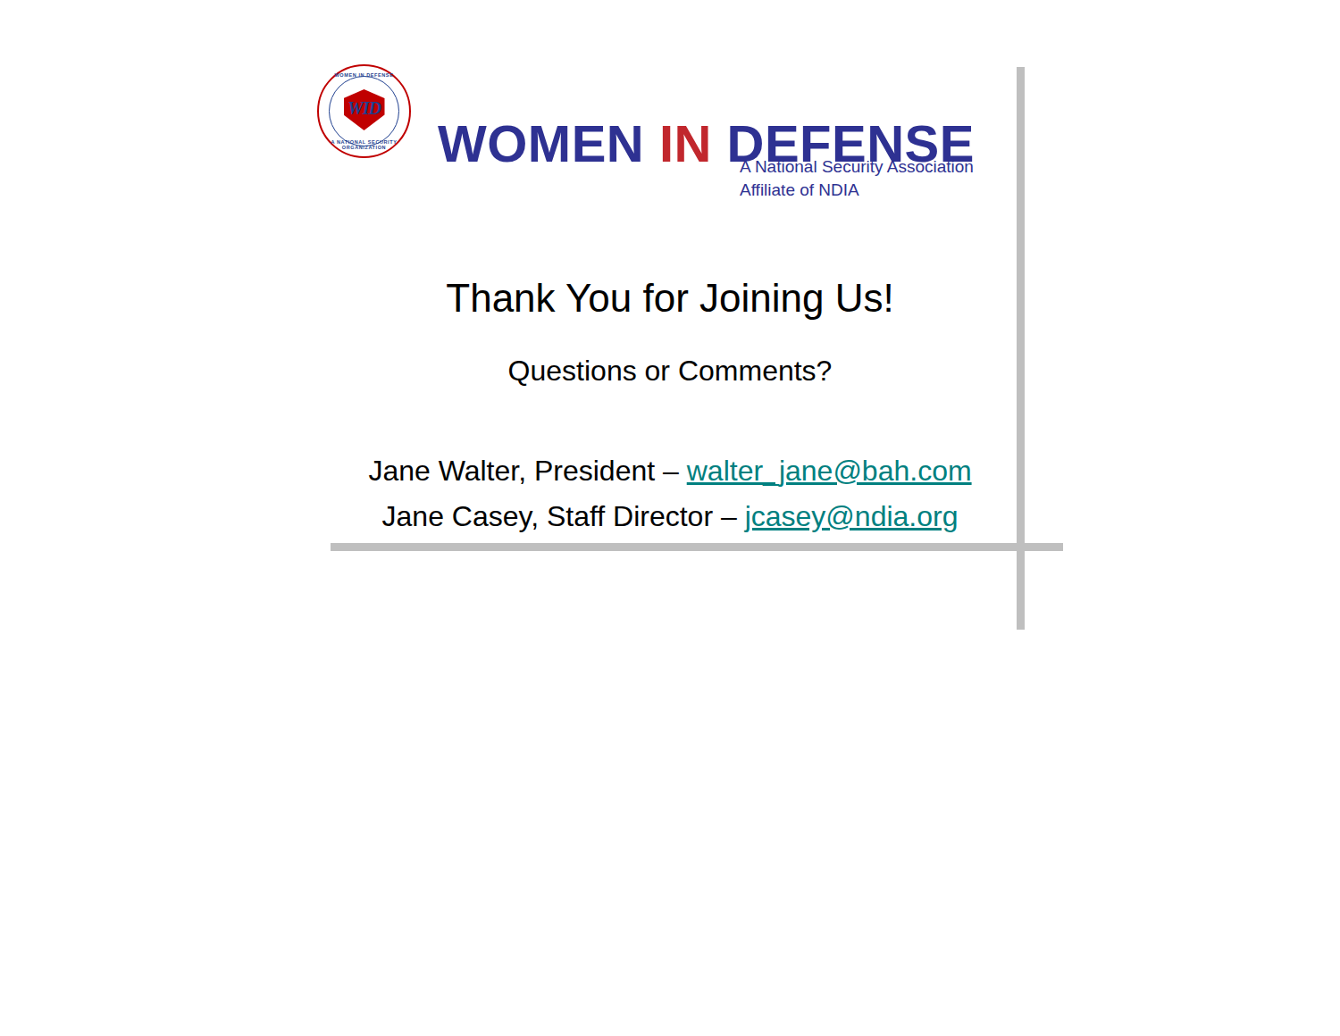WOMEN IN DEFENSE
WID
A NATIONAL SECURITY ORGANIZATION
WOMEN IN DEFENSE
A National Security Association
Affiliate of NDIA
Thank You for Joining Us!
Questions or Comments?
Jane Walter, President – walter_jane@bah.com
Jane Casey, Staff Director – jcasey@ndia.org